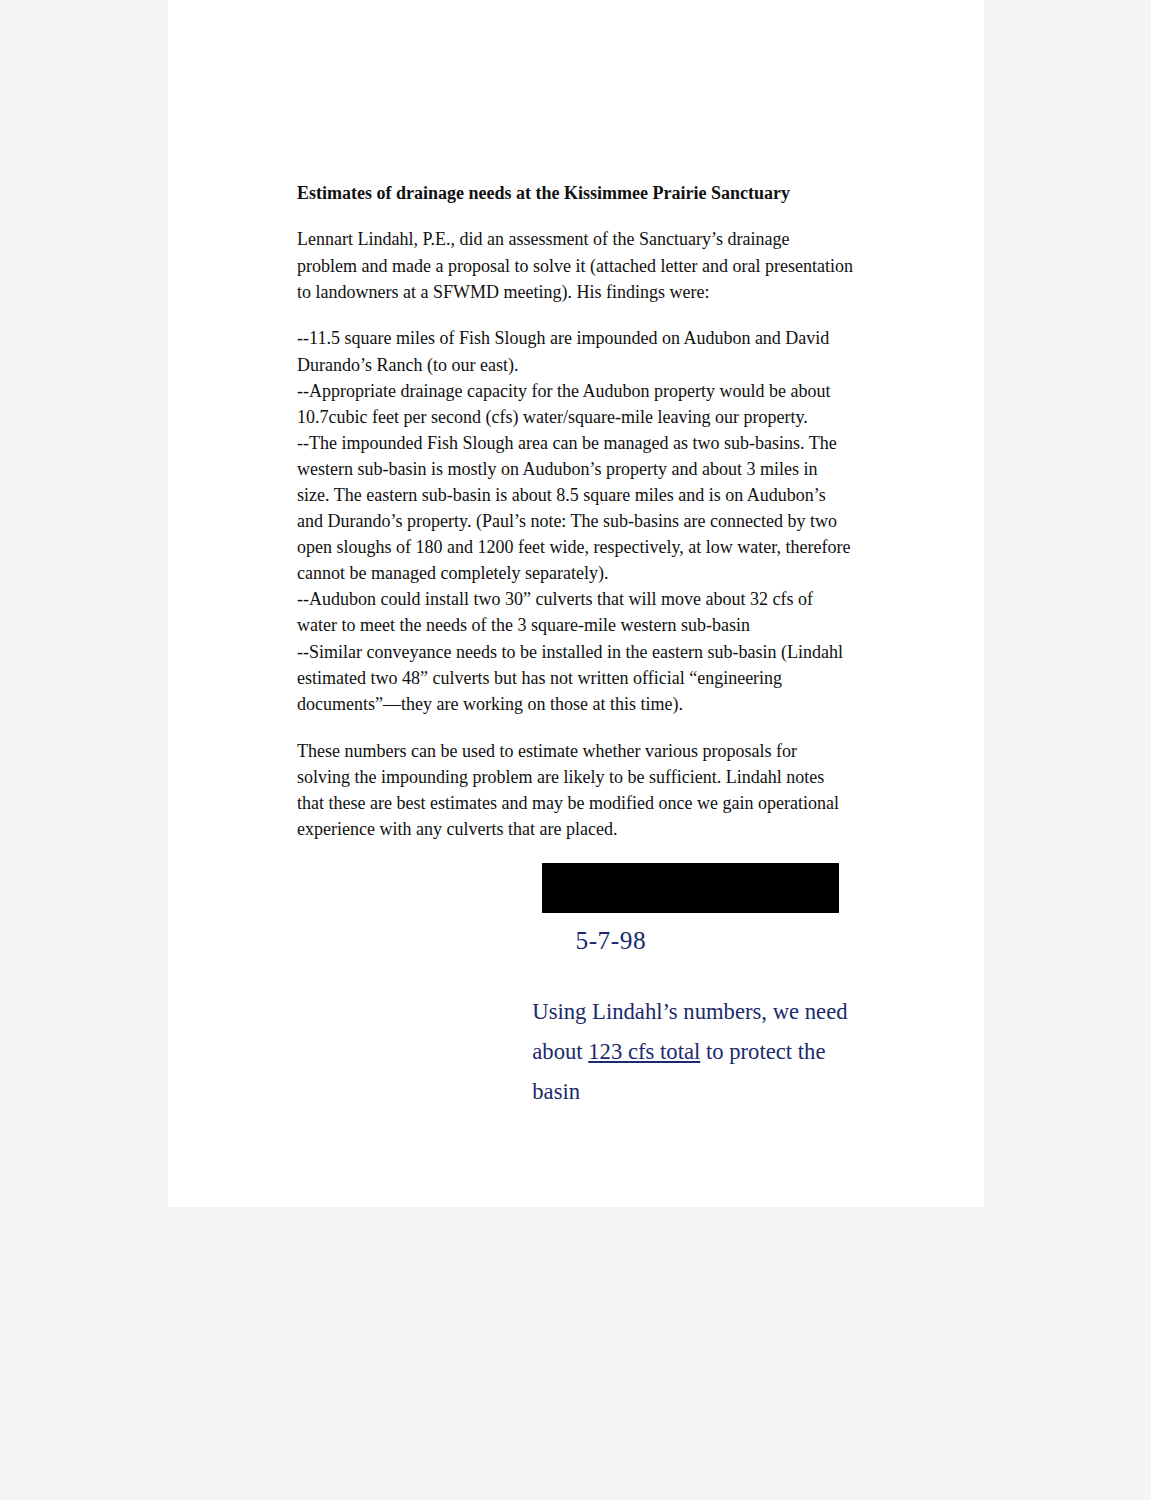Estimates of drainage needs at the Kissimmee Prairie Sanctuary
Lennart Lindahl, P.E., did an assessment of the Sanctuary’s drainage problem and made a proposal to solve it (attached letter and oral presentation to landowners at a SFWMD meeting). His findings were:
--11.5 square miles of Fish Slough are impounded on Audubon and David Durando’s Ranch (to our east).
--Appropriate drainage capacity for the Audubon property would be about 10.7cubic feet per second (cfs) water/square-mile leaving our property.
--The impounded Fish Slough area can be managed as two sub-basins. The western sub-basin is mostly on Audubon’s property and about 3 miles in size. The eastern sub-basin is about 8.5 square miles and is on Audubon’s and Durando’s property. (Paul’s note: The sub-basins are connected by two open sloughs of 180 and 1200 feet wide, respectively, at low water, therefore cannot be managed completely separately).
--Audubon could install two 30” culverts that will move about 32 cfs of water to meet the needs of the 3 square-mile western sub-basin
--Similar conveyance needs to be installed in the eastern sub-basin (Lindahl estimated two 48” culverts but has not written official “engineering documents”—they are working on those at this time).
These numbers can be used to estimate whether various proposals for solving the impounding problem are likely to be sufficient. Lindahl notes that these are best estimates and may be modified once we gain operational experience with any culverts that are placed.
5-7-98
Using Lindahl’s numbers, we need about 123 cfs total to protect the basin